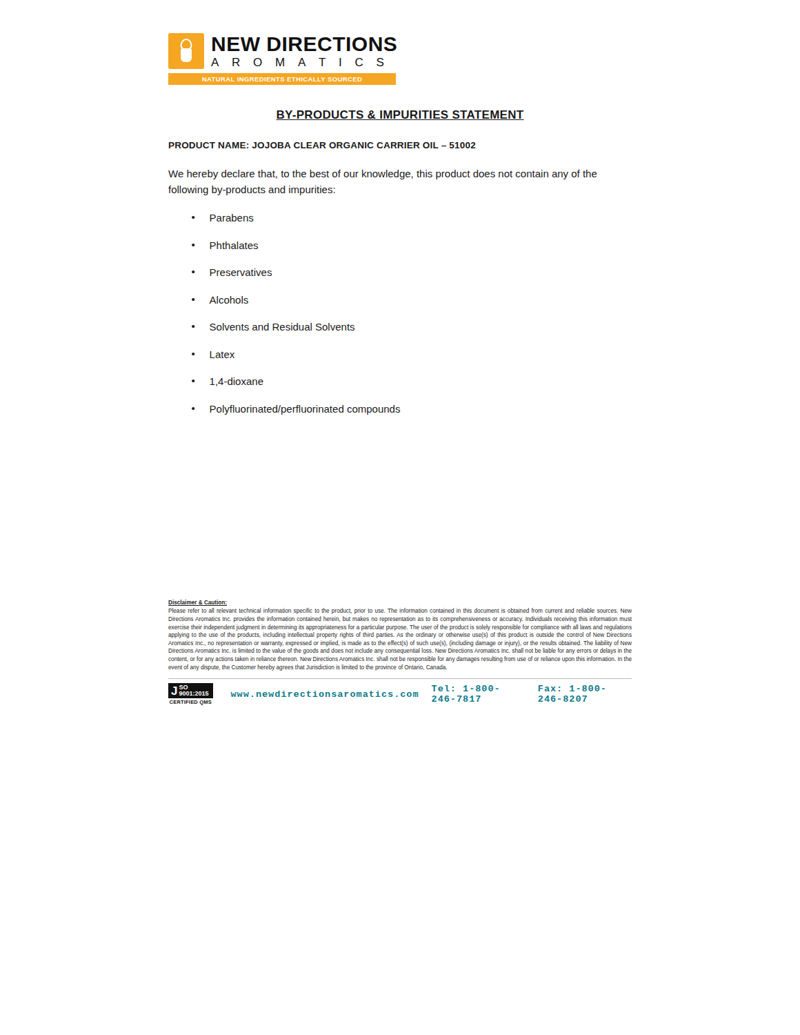NEW DIRECTIONS
A R O M A T I C S
NATURAL INGREDIENTS ETHICALLY SOURCED
BY-PRODUCTS & IMPURITIES STATEMENT
PRODUCT NAME: JOJOBA CLEAR ORGANIC CARRIER OIL – 51002
We hereby declare that, to the best of our knowledge, this product does not contain any of the following by-products and impurities:
Parabens
Phthalates
Preservatives
Alcohols
Solvents and Residual Solvents
Latex
1,4-dioxane
Polyfluorinated/perfluorinated compounds
Disclaimer & Caution: Please refer to all relevant technical information specific to the product, prior to use. The information contained in this document is obtained from current and reliable sources. New Directions Aromatics Inc. provides the information contained herein, but makes no representation as to its comprehensiveness or accuracy. Individuals receiving this information must exercise their independent judgment in determining its appropriateness for a particular purpose. The user of the product is solely responsible for compliance with all laws and regulations applying to the use of the products, including intellectual property rights of third parties. As the ordinary or otherwise use(s) of this product is outside the control of New Directions Aromatics Inc., no representation or warranty, expressed or implied, is made as to the effect(s) of such use(s), (including damage or injury), or the results obtained. The liability of New Directions Aromatics Inc. is limited to the value of the goods and does not include any consequential loss. New Directions Aromatics Inc. shall not be liable for any errors or delays in the content, or for any actions taken in reliance thereon. New Directions Aromatics Inc. shall not be responsible for any damages resulting from use of or reliance upon this information. In the event of any dispute, the Customer hereby agrees that Jurisdiction is limited to the province of Ontario, Canada.
JSO
9001:2015
CERTIFIED QMS
www.newdirectionsaromatics.com Tel: 1-800-246-7817 Fax: 1-800-246-8207